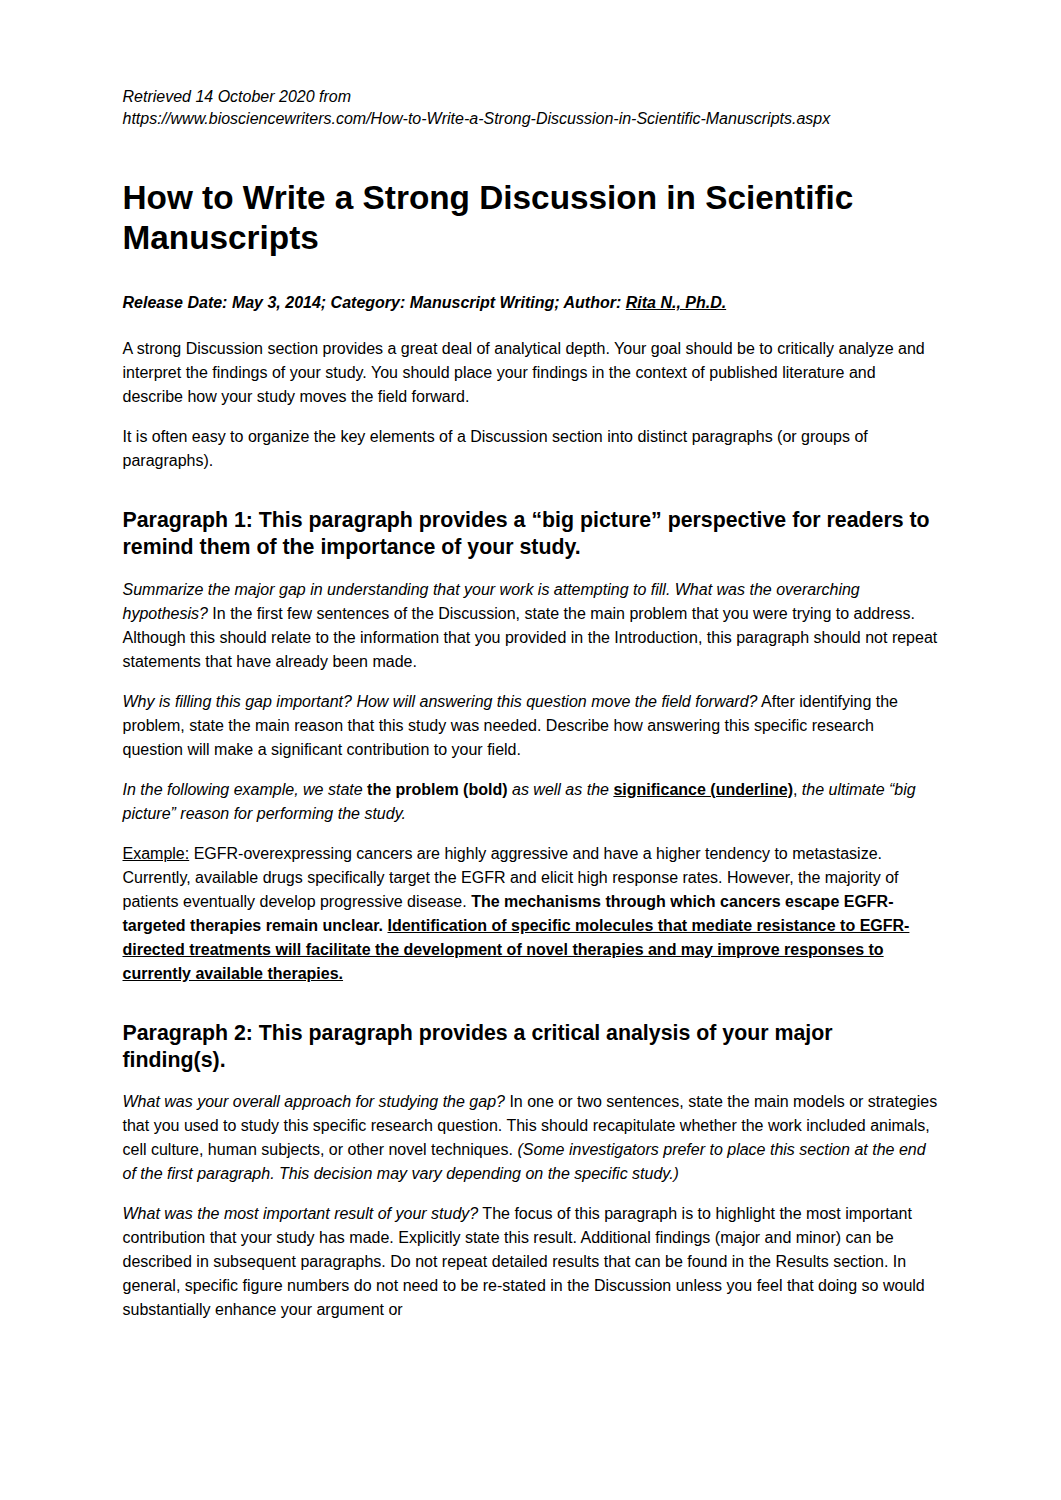Retrieved 14 October 2020 from
https://www.biosciencewriters.com/How-to-Write-a-Strong-Discussion-in-Scientific-Manuscripts.aspx
How to Write a Strong Discussion in Scientific Manuscripts
Release Date: May 3, 2014; Category: Manuscript Writing; Author: Rita N., Ph.D.
A strong Discussion section provides a great deal of analytical depth. Your goal should be to critically analyze and interpret the findings of your study. You should place your findings in the context of published literature and describe how your study moves the field forward.
It is often easy to organize the key elements of a Discussion section into distinct paragraphs (or groups of paragraphs).
Paragraph 1: This paragraph provides a “big picture” perspective for readers to remind them of the importance of your study.
Summarize the major gap in understanding that your work is attempting to fill. What was the overarching hypothesis? In the first few sentences of the Discussion, state the main problem that you were trying to address. Although this should relate to the information that you provided in the Introduction, this paragraph should not repeat statements that have already been made.
Why is filling this gap important? How will answering this question move the field forward? After identifying the problem, state the main reason that this study was needed. Describe how answering this specific research question will make a significant contribution to your field.
In the following example, we state the problem (bold) as well as the significance (underline), the ultimate “big picture” reason for performing the study.
Example: EGFR-overexpressing cancers are highly aggressive and have a higher tendency to metastasize. Currently, available drugs specifically target the EGFR and elicit high response rates. However, the majority of patients eventually develop progressive disease. The mechanisms through which cancers escape EGFR-targeted therapies remain unclear. Identification of specific molecules that mediate resistance to EGFR-directed treatments will facilitate the development of novel therapies and may improve responses to currently available therapies.
Paragraph 2: This paragraph provides a critical analysis of your major finding(s).
What was your overall approach for studying the gap? In one or two sentences, state the main models or strategies that you used to study this specific research question. This should recapitulate whether the work included animals, cell culture, human subjects, or other novel techniques. (Some investigators prefer to place this section at the end of the first paragraph. This decision may vary depending on the specific study.)
What was the most important result of your study? The focus of this paragraph is to highlight the most important contribution that your study has made. Explicitly state this result. Additional findings (major and minor) can be described in subsequent paragraphs. Do not repeat detailed results that can be found in the Results section. In general, specific figure numbers do not need to be re-stated in the Discussion unless you feel that doing so would substantially enhance your argument or